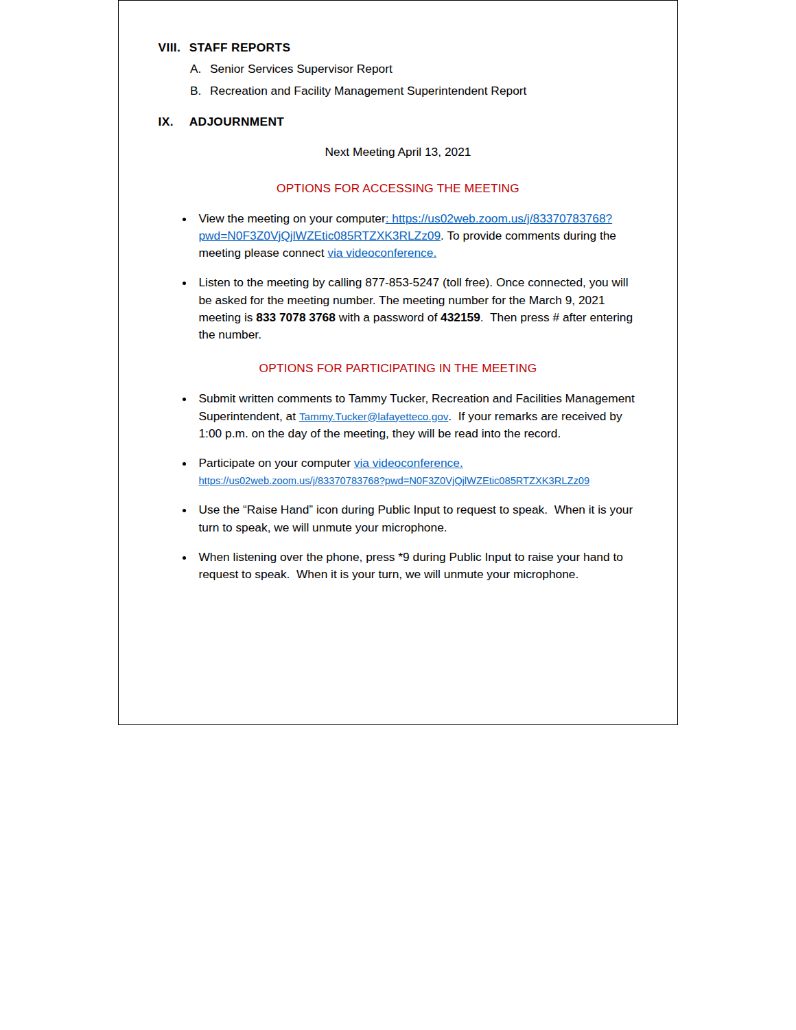VIII. STAFF REPORTS
Senior Services Supervisor Report
Recreation and Facility Management Superintendent Report
IX. ADJOURNMENT
Next Meeting April 13, 2021
OPTIONS FOR ACCESSING THE MEETING
View the meeting on your computer: https://us02web.zoom.us/j/83370783768?pwd=N0F3Z0VjQjlWZEtic085RTZXK3RLZz09. To provide comments during the meeting please connect via videoconference.
Listen to the meeting by calling 877-853-5247 (toll free). Once connected, you will be asked for the meeting number. The meeting number for the March 9, 2021 meeting is 833 7078 3768 with a password of 432159. Then press # after entering the number.
OPTIONS FOR PARTICIPATING IN THE MEETING
Submit written comments to Tammy Tucker, Recreation and Facilities Management Superintendent, at Tammy.Tucker@lafayetteco.gov. If your remarks are received by 1:00 p.m. on the day of the meeting, they will be read into the record.
Participate on your computer via videoconference.
https://us02web.zoom.us/j/83370783768?pwd=N0F3Z0VjQjlWZEtic085RTZXK3RLZz09
Use the “Raise Hand” icon during Public Input to request to speak. When it is your turn to speak, we will unmute your microphone.
When listening over the phone, press *9 during Public Input to raise your hand to request to speak. When it is your turn, we will unmute your microphone.